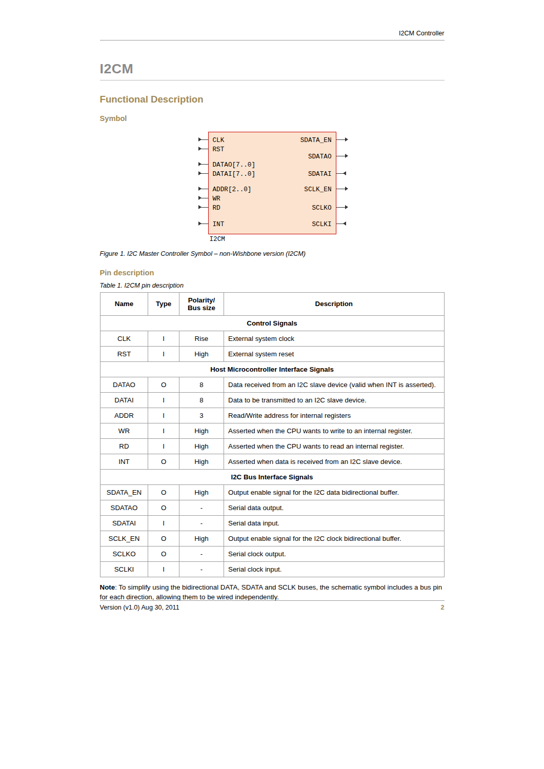I2CM Controller
I2CM
Functional Description
Symbol
CLK RST DATAO[7..0] DATAI[7..0] ADDR[2..0] WR RD INT SDATA_EN SDATAO SDATAI SCLK_EN SCLKO SCLKI
I2CM
Figure 1. I2C Master Controller Symbol – non-Wishbone version (I2CM)
Pin description
Table 1. I2CM pin description
| Name | Type | Polarity/ Bus size | Description |
| --- | --- | --- | --- |
| Control Signals |
| CLK | I | Rise | External system clock |
| RST | I | High | External system reset |
| Host Microcontroller Interface Signals |
| DATAO | O | 8 | Data received from an I2C slave device (valid when INT is asserted). |
| DATAI | I | 8 | Data to be transmitted to an I2C slave device. |
| ADDR | I | 3 | Read/Write address for internal registers |
| WR | I | High | Asserted when the CPU wants to write to an internal register. |
| RD | I | High | Asserted when the CPU wants to read an internal register. |
| INT | O | High | Asserted when data is received from an I2C slave device. |
| I2C Bus Interface Signals |
| SDATA_EN | O | High | Output enable signal for the I2C data bidirectional buffer. |
| SDATAO | O | - | Serial data output. |
| SDATAI | I | - | Serial data input. |
| SCLK_EN | O | High | Output enable signal for the I2C clock bidirectional buffer. |
| SCLKO | O | - | Serial clock output. |
| SCLKI | I | - | Serial clock input. |
Note: To simplify using the bidirectional DATA, SDATA and SCLK buses, the schematic symbol includes a bus pin for each direction, allowing them to be wired independently.
Version (v1.0) Aug 30, 2011 2